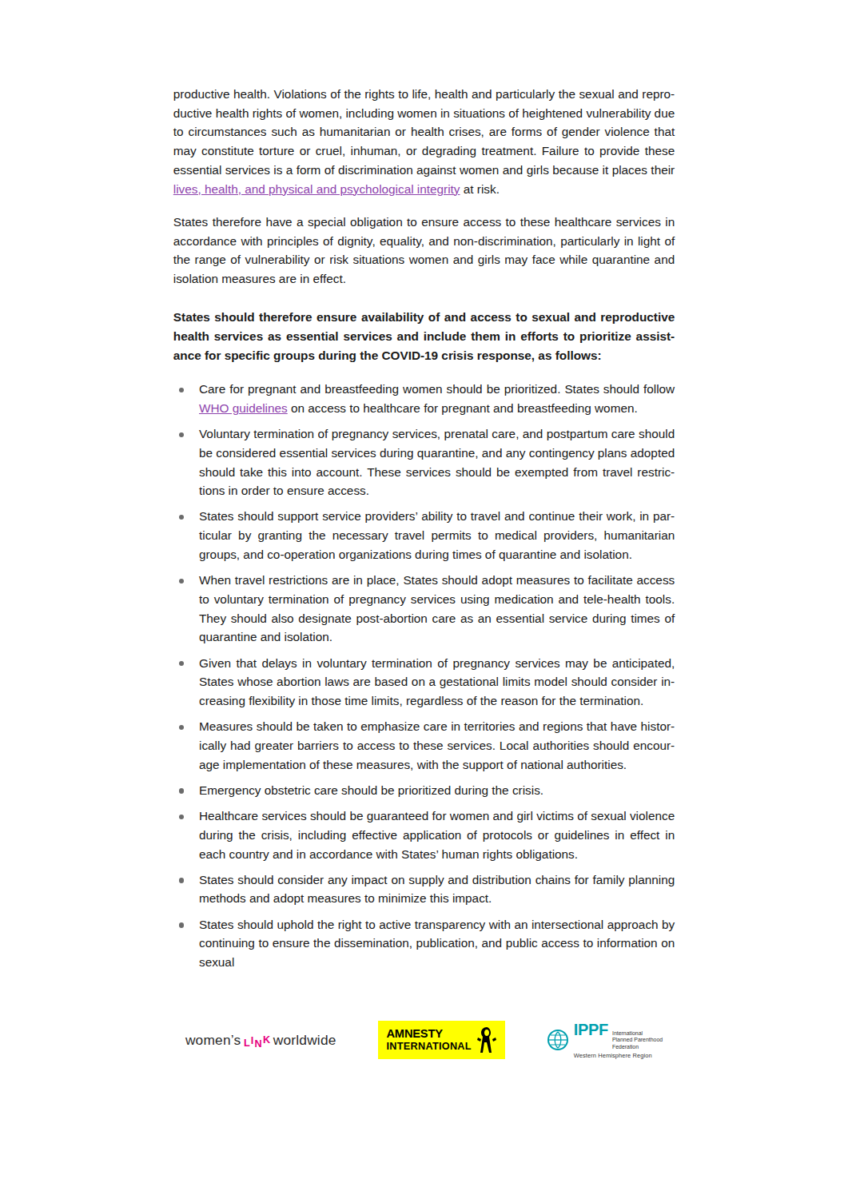productive health. Violations of the rights to life, health and particularly the sexual and reproductive health rights of women, including women in situations of heightened vulnerability due to circumstances such as humanitarian or health crises, are forms of gender violence that may constitute torture or cruel, inhuman, or degrading treatment. Failure to provide these essential services is a form of discrimination against women and girls because it places their lives, health, and physical and psychological integrity at risk.
States therefore have a special obligation to ensure access to these healthcare services in accordance with principles of dignity, equality, and non-discrimination, particularly in light of the range of vulnerability or risk situations women and girls may face while quarantine and isolation measures are in effect.
States should therefore ensure availability of and access to sexual and reproductive health services as essential services and include them in efforts to prioritize assistance for specific groups during the COVID-19 crisis response, as follows:
Care for pregnant and breastfeeding women should be prioritized. States should follow WHO guidelines on access to healthcare for pregnant and breastfeeding women.
Voluntary termination of pregnancy services, prenatal care, and postpartum care should be considered essential services during quarantine, and any contingency plans adopted should take this into account. These services should be exempted from travel restrictions in order to ensure access.
States should support service providers’ ability to travel and continue their work, in particular by granting the necessary travel permits to medical providers, humanitarian groups, and co-operation organizations during times of quarantine and isolation.
When travel restrictions are in place, States should adopt measures to facilitate access to voluntary termination of pregnancy services using medication and tele-health tools. They should also designate post-abortion care as an essential service during times of quarantine and isolation.
Given that delays in voluntary termination of pregnancy services may be anticipated, States whose abortion laws are based on a gestational limits model should consider increasing flexibility in those time limits, regardless of the reason for the termination.
Measures should be taken to emphasize care in territories and regions that have historically had greater barriers to access to these services. Local authorities should encourage implementation of these measures, with the support of national authorities.
Emergency obstetric care should be prioritized during the crisis.
Healthcare services should be guaranteed for women and girl victims of sexual violence during the crisis, including effective application of protocols or guidelines in effect in each country and in accordance with States’ human rights obligations.
States should consider any impact on supply and distribution chains for family planning methods and adopt measures to minimize this impact.
States should uphold the right to active transparency with an intersectional approach by continuing to ensure the dissemination, publication, and public access to information on sexual
women’s LINK worldwide
AMNESTY
INTERNATIONAL
IPPF International
Planned Parenthood
Federation
Western Hemisphere Region